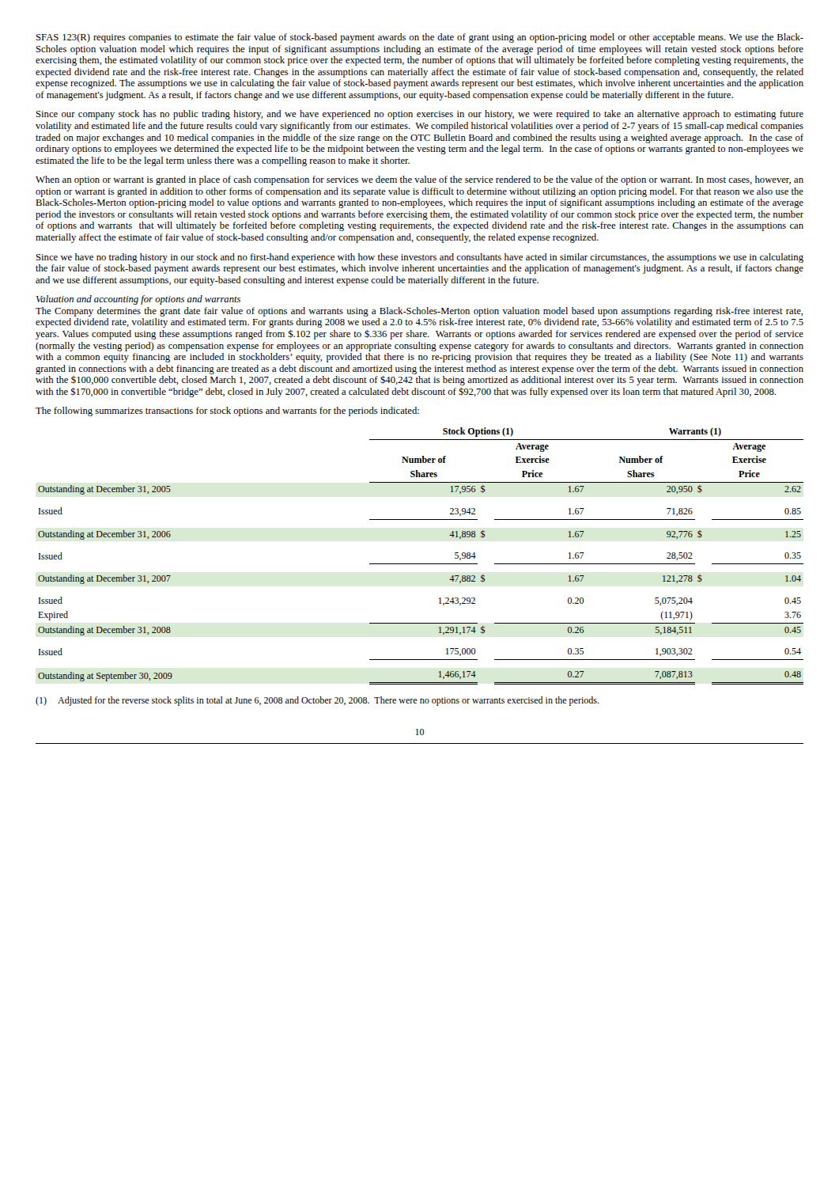SFAS 123(R) requires companies to estimate the fair value of stock-based payment awards on the date of grant using an option-pricing model or other acceptable means. We use the Black-Scholes option valuation model which requires the input of significant assumptions including an estimate of the average period of time employees will retain vested stock options before exercising them, the estimated volatility of our common stock price over the expected term, the number of options that will ultimately be forfeited before completing vesting requirements, the expected dividend rate and the risk-free interest rate. Changes in the assumptions can materially affect the estimate of fair value of stock-based compensation and, consequently, the related expense recognized. The assumptions we use in calculating the fair value of stock-based payment awards represent our best estimates, which involve inherent uncertainties and the application of management's judgment. As a result, if factors change and we use different assumptions, our equity-based compensation expense could be materially different in the future.
Since our company stock has no public trading history, and we have experienced no option exercises in our history, we were required to take an alternative approach to estimating future volatility and estimated life and the future results could vary significantly from our estimates. We compiled historical volatilities over a period of 2-7 years of 15 small-cap medical companies traded on major exchanges and 10 medical companies in the middle of the size range on the OTC Bulletin Board and combined the results using a weighted average approach. In the case of ordinary options to employees we determined the expected life to be the midpoint between the vesting term and the legal term. In the case of options or warrants granted to non-employees we estimated the life to be the legal term unless there was a compelling reason to make it shorter.
When an option or warrant is granted in place of cash compensation for services we deem the value of the service rendered to be the value of the option or warrant. In most cases, however, an option or warrant is granted in addition to other forms of compensation and its separate value is difficult to determine without utilizing an option pricing model. For that reason we also use the Black-Scholes-Merton option-pricing model to value options and warrants granted to non-employees, which requires the input of significant assumptions including an estimate of the average period the investors or consultants will retain vested stock options and warrants before exercising them, the estimated volatility of our common stock price over the expected term, the number of options and warrants that will ultimately be forfeited before completing vesting requirements, the expected dividend rate and the risk-free interest rate. Changes in the assumptions can materially affect the estimate of fair value of stock-based consulting and/or compensation and, consequently, the related expense recognized.
Since we have no trading history in our stock and no first-hand experience with how these investors and consultants have acted in similar circumstances, the assumptions we use in calculating the fair value of stock-based payment awards represent our best estimates, which involve inherent uncertainties and the application of management's judgment. As a result, if factors change and we use different assumptions, our equity-based consulting and interest expense could be materially different in the future.
Valuation and accounting for options and warrants
The Company determines the grant date fair value of options and warrants using a Black-Scholes-Merton option valuation model based upon assumptions regarding risk-free interest rate, expected dividend rate, volatility and estimated term. For grants during 2008 we used a 2.0 to 4.5% risk-free interest rate, 0% dividend rate, 53-66% volatility and estimated term of 2.5 to 7.5 years. Values computed using these assumptions ranged from $.102 per share to $.336 per share. Warrants or options awarded for services rendered are expensed over the period of service (normally the vesting period) as compensation expense for employees or an appropriate consulting expense category for awards to consultants and directors. Warrants granted in connection with a common equity financing are included in stockholders’ equity, provided that there is no re-pricing provision that requires they be treated as a liability (See Note 11) and warrants granted in connections with a debt financing are treated as a debt discount and amortized using the interest method as interest expense over the term of the debt. Warrants issued in connection with the $100,000 convertible debt, closed March 1, 2007, created a debt discount of $40,242 that is being amortized as additional interest over its 5 year term. Warrants issued in connection with the $170,000 in convertible “bridge” debt, closed in July 2007, created a calculated debt discount of $92,700 that was fully expensed over its loan term that matured April 30, 2008.
The following summarizes transactions for stock options and warrants for the periods indicated:
| | Stock Options (1) | Warrants (1) |
| | | Average | | Average |
| | Number of | Exercise | Number of | Exercise |
| | Shares | Price | Shares | Price |
| Outstanding at December 31, 2005 | 17,956 | $ | 1.67 | 20,950 | $ | 2.62 |
| Issued | 23,942 | | 1.67 | 71,826 | | 0.85 |
| Outstanding at December 31, 2006 | 41,898 | $ | 1.67 | 92,776 | $ | 1.25 |
| Issued | 5,984 | | 1.67 | 28,502 | | 0.35 |
| Outstanding at December 31, 2007 | 47,882 | $ | 1.67 | 121,278 | $ | 1.04 |
| Issued | 1,243,292 | | 0.20 | 5,075,204 | | 0.45 |
| Expired | | | | (11,971) | | 3.76 |
| Outstanding at December 31, 2008 | 1,291,174 | $ | 0.26 | 5,184,511 | | 0.45 |
| Issued | 175,000 | | 0.35 | 1,903,302 | | 0.54 |
| Outstanding at September 30, 2009 | 1,466,174 | | 0.27 | 7,087,813 | | 0.48 |
(1) Adjusted for the reverse stock splits in total at June 6, 2008 and October 20, 2008. There were no options or warrants exercised in the periods.
10